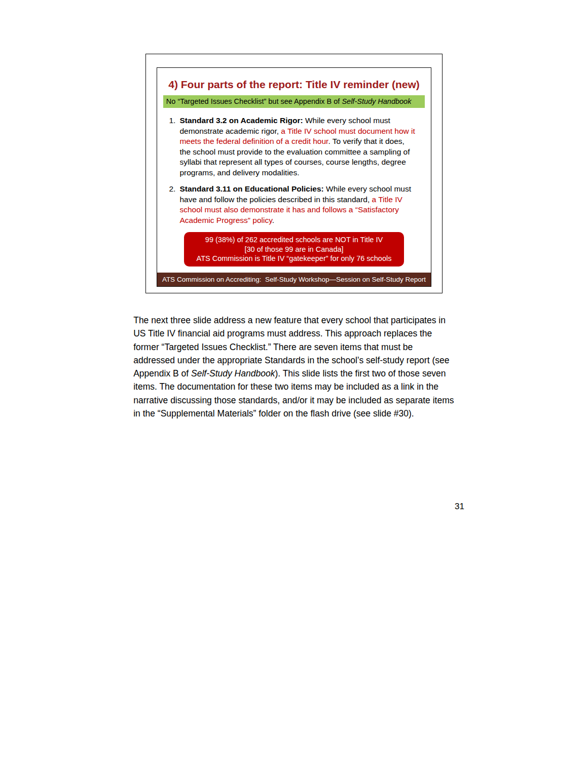4) Four parts of the report: Title IV reminder (new)
No “Targeted Issues Checklist” but see Appendix B of Self-Study Handbook
Standard 3.2 on Academic Rigor: While every school must demonstrate academic rigor, a Title IV school must document how it meets the federal definition of a credit hour. To verify that it does, the school must provide to the evaluation committee a sampling of syllabi that represent all types of courses, course lengths, degree programs, and delivery modalities.
Standard 3.11 on Educational Policies: While every school must have and follow the policies described in this standard, a Title IV school must also demonstrate it has and follows a “Satisfactory Academic Progress” policy.
99 (38%) of 262 accredited schools are NOT in Title IV
[30 of those 99 are in Canada]
ATS Commission is Title IV “gatekeeper” for only 76 schools
ATS Commission on Accrediting: Self-Study Workshop—Session on Self-Study Report
The next three slide address a new feature that every school that participates in US Title IV financial aid programs must address. This approach replaces the former “Targeted Issues Checklist.” There are seven items that must be addressed under the appropriate Standards in the school’s self-study report (see Appendix B of Self-Study Handbook). This slide lists the first two of those seven items. The documentation for these two items may be included as a link in the narrative discussing those standards, and/or it may be included as separate items in the “Supplemental Materials” folder on the flash drive (see slide #30).
31